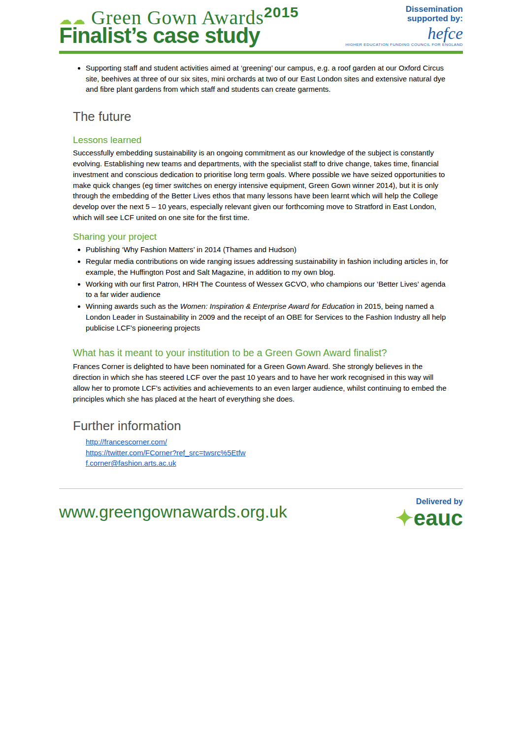☁☁ Green Gown Awards 2015
Finalist’s case study
Dissemination
supported by:
hefce
Higher Education Funding Council for England
Supporting staff and student activities aimed at ‘greening’ our campus, e.g. a roof garden at our Oxford Circus site, beehives at three of our six sites, mini orchards at two of our East London sites and extensive natural dye and fibre plant gardens from which staff and students can create garments.
The future
Lessons learned
Successfully embedding sustainability is an ongoing commitment as our knowledge of the subject is constantly evolving. Establishing new teams and departments, with the specialist staff to drive change, takes time, financial investment and conscious dedication to prioritise long term goals. Where possible we have seized opportunities to make quick changes (eg timer switches on energy intensive equipment, Green Gown winner 2014), but it is only through the embedding of the Better Lives ethos that many lessons have been learnt which will help the College develop over the next 5 – 10 years, especially relevant given our forthcoming move to Stratford in East London, which will see LCF united on one site for the first time.
Sharing your project
Publishing ‘Why Fashion Matters’ in 2014 (Thames and Hudson)
Regular media contributions on wide ranging issues addressing sustainability in fashion including articles in, for example, the Huffington Post and Salt Magazine, in addition to my own blog.
Working with our first Patron, HRH The Countess of Wessex GCVO, who champions our ‘Better Lives’ agenda to a far wider audience
Winning awards such as the Women: Inspiration & Enterprise Award for Education in 2015, being named a London Leader in Sustainability in 2009 and the receipt of an OBE for Services to the Fashion Industry all help publicise LCF’s pioneering projects
What has it meant to your institution to be a Green Gown Award finalist?
Frances Corner is delighted to have been nominated for a Green Gown Award. She strongly believes in the direction in which she has steered LCF over the past 10 years and to have her work recognised in this way will allow her to promote LCF’s activities and achievements to an even larger audience, whilst continuing to embed the principles which she has placed at the heart of everything she does.
Further information
http://francescorner.com/ https://twitter.com/FCorner?ref_src=twsrc%5Etfw f.corner@fashion.arts.ac.uk
www.greengownawards.org.uk
Delivered by
✦eauc